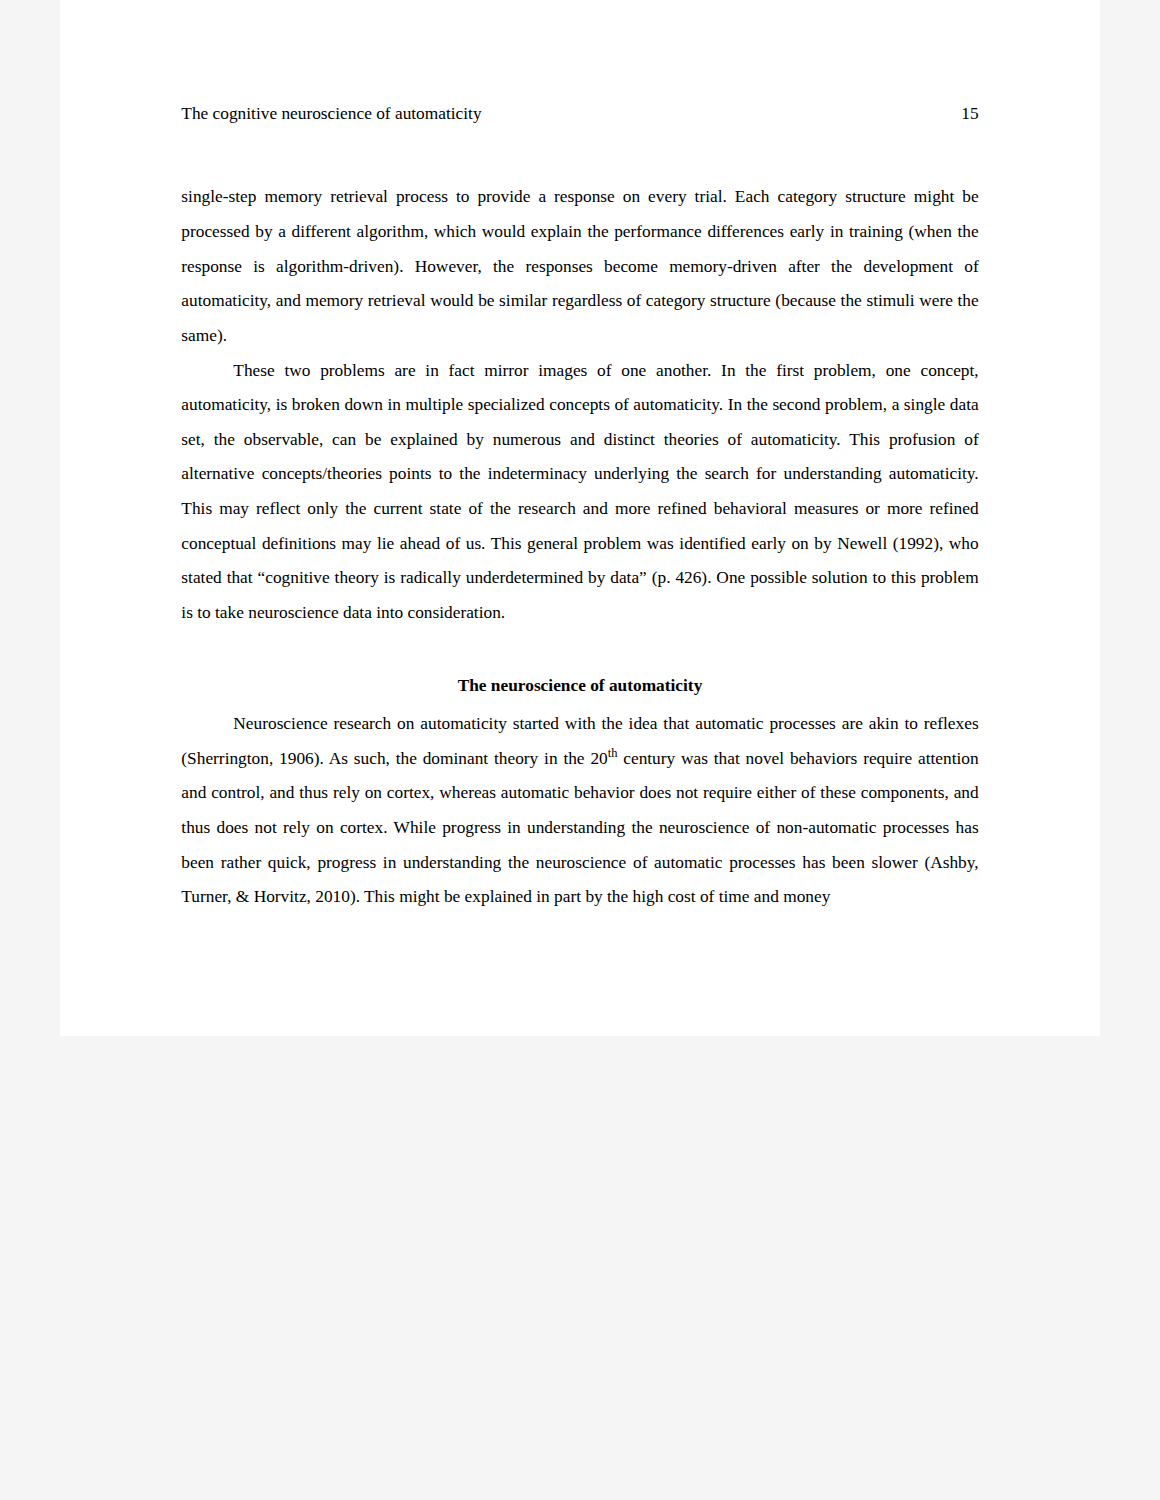The cognitive neuroscience of automaticity 15
single-step memory retrieval process to provide a response on every trial. Each category structure might be processed by a different algorithm, which would explain the performance differences early in training (when the response is algorithm-driven). However, the responses become memory-driven after the development of automaticity, and memory retrieval would be similar regardless of category structure (because the stimuli were the same).
These two problems are in fact mirror images of one another. In the first problem, one concept, automaticity, is broken down in multiple specialized concepts of automaticity. In the second problem, a single data set, the observable, can be explained by numerous and distinct theories of automaticity. This profusion of alternative concepts/theories points to the indeterminacy underlying the search for understanding automaticity. This may reflect only the current state of the research and more refined behavioral measures or more refined conceptual definitions may lie ahead of us. This general problem was identified early on by Newell (1992), who stated that “cognitive theory is radically underdetermined by data” (p. 426). One possible solution to this problem is to take neuroscience data into consideration.
The neuroscience of automaticity
Neuroscience research on automaticity started with the idea that automatic processes are akin to reflexes (Sherrington, 1906). As such, the dominant theory in the 20th century was that novel behaviors require attention and control, and thus rely on cortex, whereas automatic behavior does not require either of these components, and thus does not rely on cortex. While progress in understanding the neuroscience of non-automatic processes has been rather quick, progress in understanding the neuroscience of automatic processes has been slower (Ashby, Turner, & Horvitz, 2010). This might be explained in part by the high cost of time and money